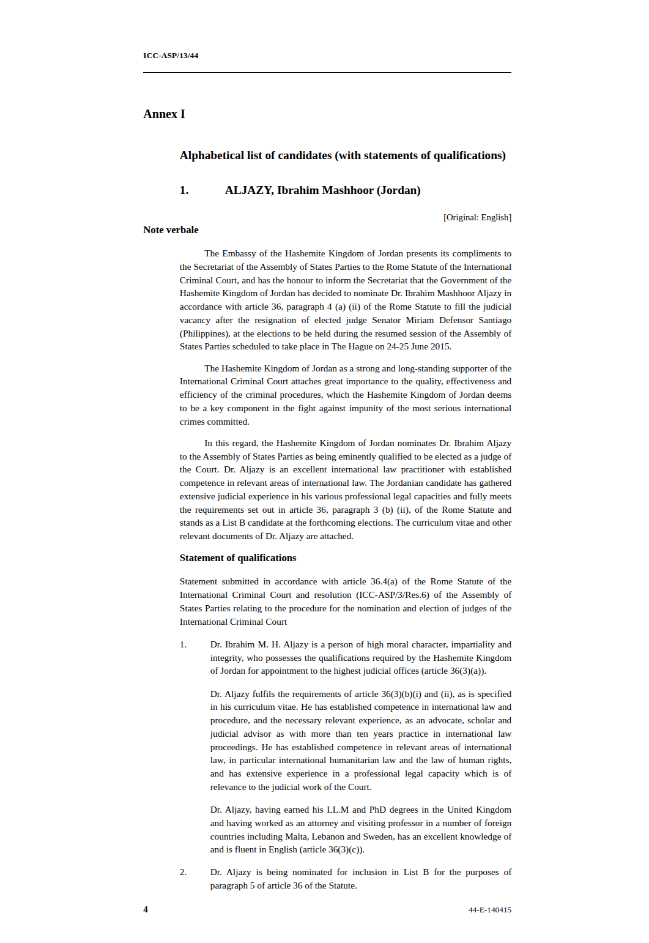ICC-ASP/13/44
Annex I
Alphabetical list of candidates (with statements of qualifications)
1. ALJAZY, Ibrahim Mashhoor (Jordan)
[Original: English]
Note verbale
The Embassy of the Hashemite Kingdom of Jordan presents its compliments to the Secretariat of the Assembly of States Parties to the Rome Statute of the International Criminal Court, and has the honour to inform the Secretariat that the Government of the Hashemite Kingdom of Jordan has decided to nominate Dr. Ibrahim Mashhoor Aljazy in accordance with article 36, paragraph 4 (a) (ii) of the Rome Statute to fill the judicial vacancy after the resignation of elected judge Senator Miriam Defensor Santiago (Philippines), at the elections to be held during the resumed session of the Assembly of States Parties scheduled to take place in The Hague on 24-25 June 2015.
The Hashemite Kingdom of Jordan as a strong and long-standing supporter of the International Criminal Court attaches great importance to the quality, effectiveness and efficiency of the criminal procedures, which the Hashemite Kingdom of Jordan deems to be a key component in the fight against impunity of the most serious international crimes committed.
In this regard, the Hashemite Kingdom of Jordan nominates Dr. Ibrahim Aljazy to the Assembly of States Parties as being eminently qualified to be elected as a judge of the Court. Dr. Aljazy is an excellent international law practitioner with established competence in relevant areas of international law. The Jordanian candidate has gathered extensive judicial experience in his various professional legal capacities and fully meets the requirements set out in article 36, paragraph 3 (b) (ii), of the Rome Statute and stands as a List B candidate at the forthcoming elections. The curriculum vitae and other relevant documents of Dr. Aljazy are attached.
Statement of qualifications
Statement submitted in accordance with article 36.4(a) of the Rome Statute of the International Criminal Court and resolution (ICC-ASP/3/Res.6) of the Assembly of States Parties relating to the procedure for the nomination and election of judges of the International Criminal Court
1.
Dr. Ibrahim M. H. Aljazy is a person of high moral character, impartiality and integrity, who possesses the qualifications required by the Hashemite Kingdom of Jordan for appointment to the highest judicial offices (article 36(3)(a)).
Dr. Aljazy fulfils the requirements of article 36(3)(b)(i) and (ii), as is specified in his curriculum vitae. He has established competence in international law and procedure, and the necessary relevant experience, as an advocate, scholar and judicial advisor as with more than ten years practice in international law proceedings. He has established competence in relevant areas of international law, in particular international humanitarian law and the law of human rights, and has extensive experience in a professional legal capacity which is of relevance to the judicial work of the Court.
Dr. Aljazy, having earned his LL.M and PhD degrees in the United Kingdom and having worked as an attorney and visiting professor in a number of foreign countries including Malta, Lebanon and Sweden, has an excellent knowledge of and is fluent in English (article 36(3)(c)).
2.
Dr. Aljazy is being nominated for inclusion in List B for the purposes of paragraph 5 of article 36 of the Statute.
4
44-E-140415